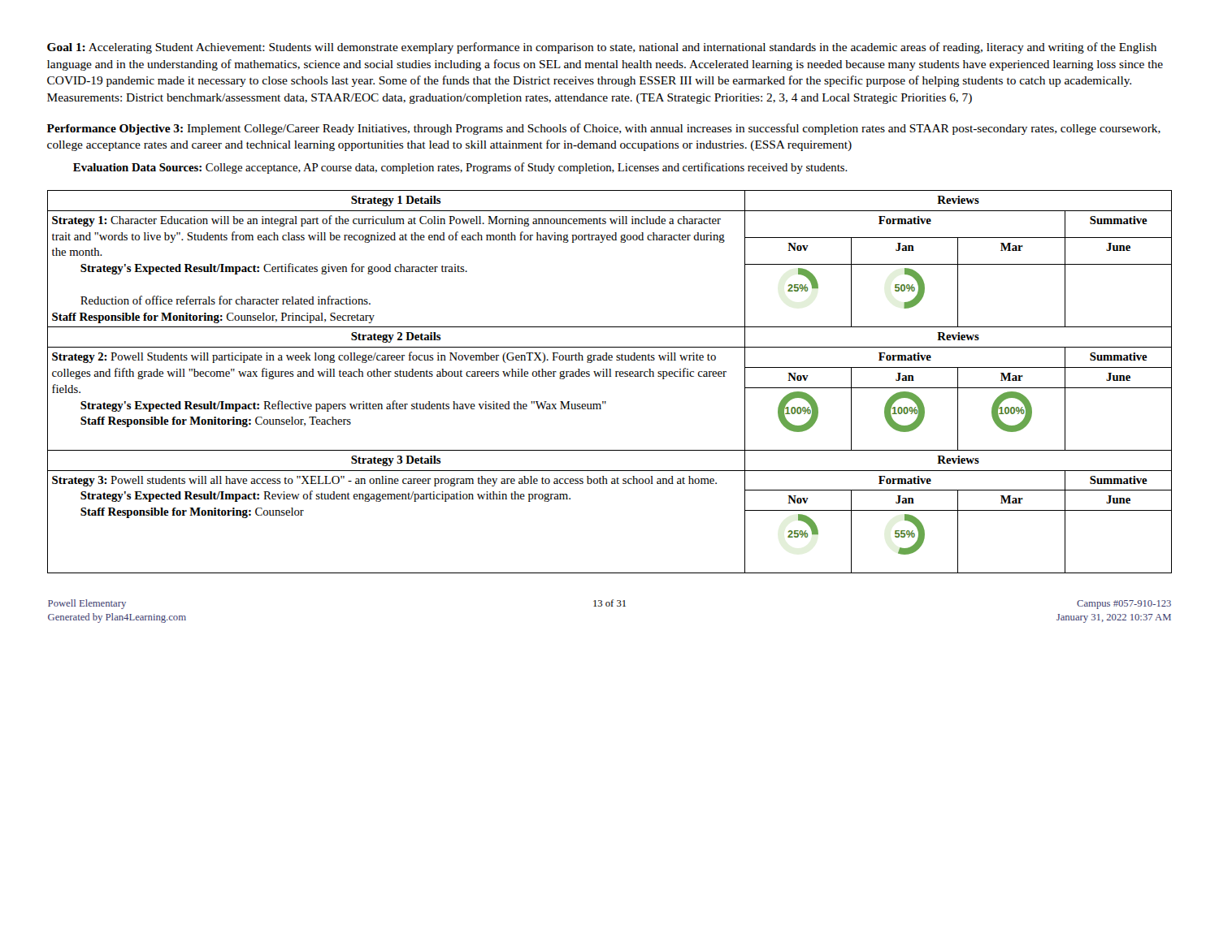Goal 1: Accelerating Student Achievement: Students will demonstrate exemplary performance in comparison to state, national and international standards in the academic areas of reading, literacy and writing of the English language and in the understanding of mathematics, science and social studies including a focus on SEL and mental health needs. Accelerated learning is needed because many students have experienced learning loss since the COVID-19 pandemic made it necessary to close schools last year. Some of the funds that the District receives through ESSER III will be earmarked for the specific purpose of helping students to catch up academically. Measurements: District benchmark/assessment data, STAAR/EOC data, graduation/completion rates, attendance rate. (TEA Strategic Priorities: 2, 3, 4 and Local Strategic Priorities 6, 7)
Performance Objective 3: Implement College/Career Ready Initiatives, through Programs and Schools of Choice, with annual increases in successful completion rates and STAAR post-secondary rates, college coursework, college acceptance rates and career and technical learning opportunities that lead to skill attainment for in-demand occupations or industries. (ESSA requirement)
Evaluation Data Sources: College acceptance, AP course data, completion rates, Programs of Study completion, Licenses and certifications received by students.
| Strategy 1 Details | Reviews |
| Strategy 1: Character Education will be an integral part of the curriculum at Colin Powell. Morning announcements will include a character trait and "words to live by". Students from each class will be recognized at the end of each month for having portrayed good character during the month. Strategy's Expected Result/Impact: Certificates given for good character traits. Reduction of office referrals for character related infractions. Staff Responsible for Monitoring: Counselor, Principal, Secretary | Formative | Summative |
| Nov | Jan | Mar | June |
| 25% | 50% | | |
| Strategy 2 Details | Reviews |
| Strategy 2: Powell Students will participate in a week long college/career focus in November (GenTX). Fourth grade students will write to colleges and fifth grade will "become" wax figures and will teach other students about careers while other grades will research specific career fields. Strategy's Expected Result/Impact: Reflective papers written after students have visited the "Wax Museum" Staff Responsible for Monitoring: Counselor, Teachers | Formative | Summative |
| Nov | Jan | Mar | June |
| 100% | 100% | 100% | |
| Strategy 3 Details | Reviews |
| Strategy 3: Powell students will all have access to "XELLO" - an online career program they are able to access both at school and at home. Strategy's Expected Result/Impact: Review of student engagement/participation within the program. Staff Responsible for Monitoring: Counselor | Formative | Summative |
| Nov | Jan | Mar | June |
| 25% | 55% | | |
| Powell Elementary Generated by Plan4Learning.com | 13 of 31 | Campus #057-910-123 January 31, 2022 10:37 AM |